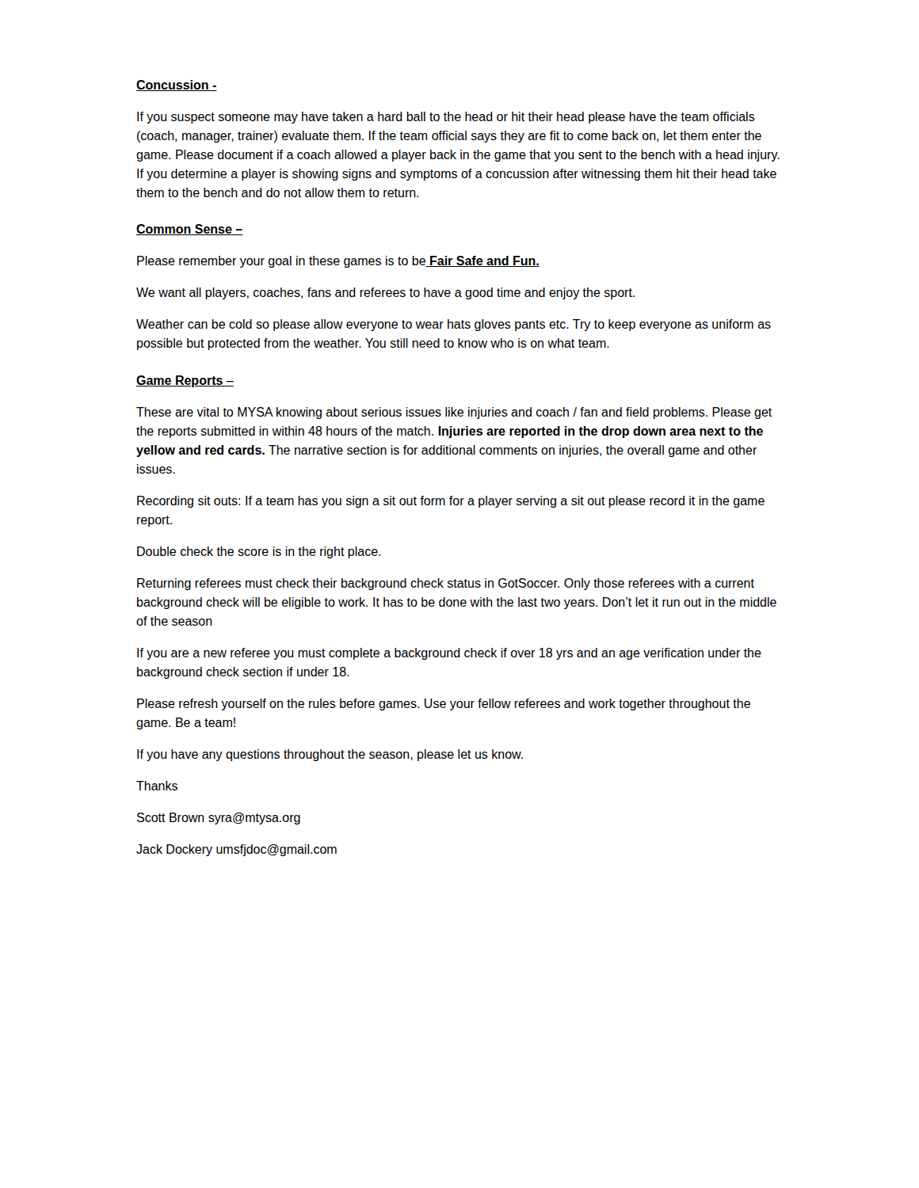Concussion -
If you suspect someone may have taken a hard ball to the head or hit their head please have the team officials (coach, manager, trainer) evaluate them. If the team official says they are fit to come back on, let them enter the game. Please document if a coach allowed a player back in the game that you sent to the bench with a head injury. If you determine a player is showing signs and symptoms of a concussion after witnessing them hit their head take them to the bench and do not allow them to return.
Common Sense –
Please remember your goal in these games is to be Fair Safe and Fun.
We want all players, coaches, fans and referees to have a good time and enjoy the sport.
Weather can be cold so please allow everyone to wear hats gloves pants etc. Try to keep everyone as uniform as possible but protected from the weather. You still need to know who is on what team.
Game Reports –
These are vital to MYSA knowing about serious issues like injuries and coach / fan and field problems. Please get the reports submitted in within 48 hours of the match. Injuries are reported in the drop down area next to the yellow and red cards. The narrative section is for additional comments on injuries, the overall game and other issues.
Recording sit outs: If a team has you sign a sit out form for a player serving a sit out please record it in the game report.
Double check the score is in the right place.
Returning referees must check their background check status in GotSoccer. Only those referees with a current background check will be eligible to work. It has to be done with the last two years. Don’t let it run out in the middle of the season
If you are a new referee you must complete a background check if over 18 yrs and an age verification under the background check section if under 18.
Please refresh yourself on the rules before games. Use your fellow referees and work together throughout the game. Be a team!
If you have any questions throughout the season, please let us know.
Thanks
Scott Brown syra@mtysa.org
Jack Dockery umsfjdoc@gmail.com